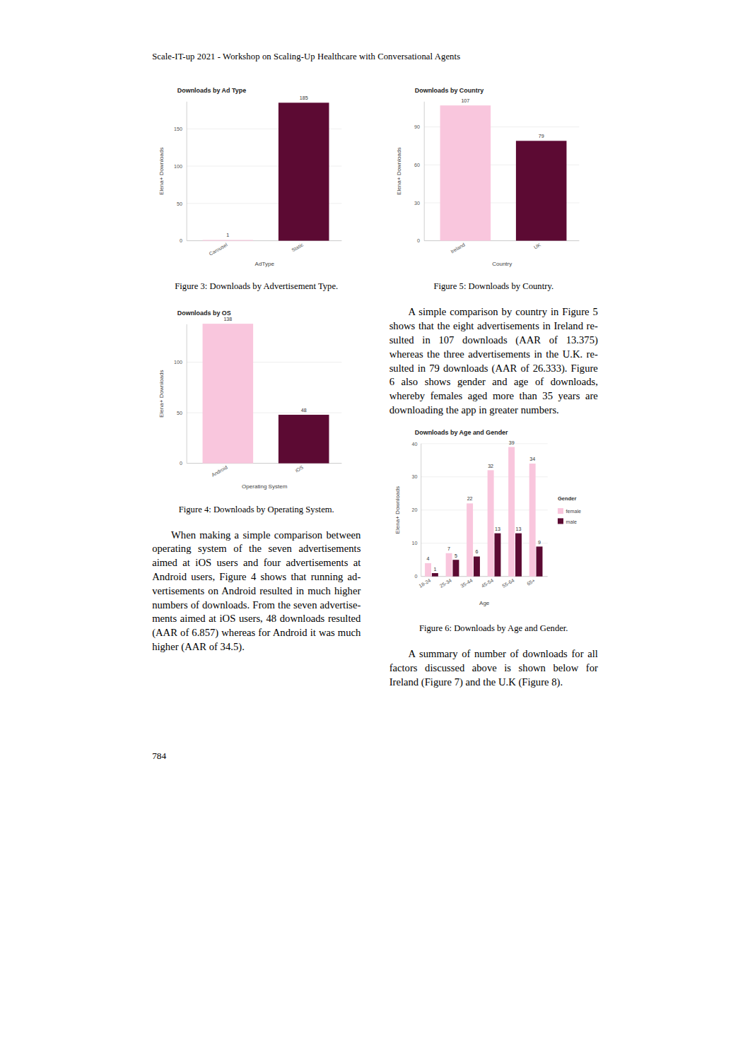Scale-IT-up 2021 - Workshop on Scaling-Up Healthcare with Conversational Agents
Downloads by Ad Type 0 50 100 150 1 185 Carousel Static AdType Elena+ Downloads
Figure 3: Downloads by Advertisement Type.
Downloads by OS 0 50 100 138 48 Android iOS Operating System Elena+ Downloads
Figure 4: Downloads by Operating System.
When making a simple comparison between operating system of the seven advertisements aimed at iOS users and four advertisements at Android users, Figure 4 shows that running advertisements on Android resulted in much higher numbers of downloads. From the seven advertisements aimed at iOS users, 48 downloads resulted (AAR of 6.857) whereas for Android it was much higher (AAR of 34.5).
Downloads by Country 0 30 60 90 107 79 Ireland UK Country Elena+ Downloads
Figure 5: Downloads by Country.
A simple comparison by country in Figure 5 shows that the eight advertisements in Ireland resulted in 107 downloads (AAR of 13.375) whereas the three advertisements in the U.K. resulted in 79 downloads (AAR of 26.333). Figure 6 also shows gender and age of downloads, whereby females aged more than 35 years are downloading the app in greater numbers.
Downloads by Age and Gender 0 10 20 30 40 4 1 7 5 22 6 32 13 39 13 34 9 18-24 25-34 35-44 45-54 55-64 65+ Age Elena+ Downloads Gender female male
Figure 6: Downloads by Age and Gender.
A summary of number of downloads for all factors discussed above is shown below for Ireland (Figure 7) and the U.K (Figure 8).
784